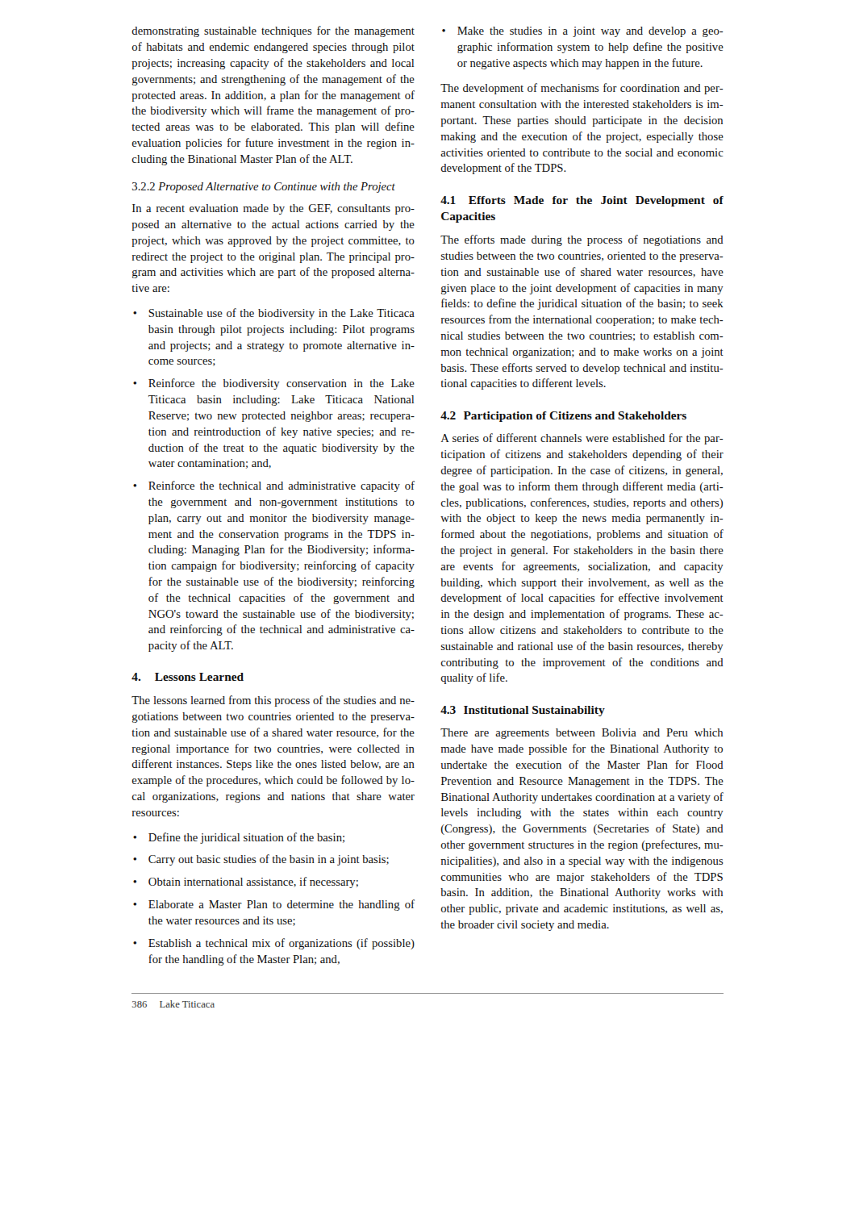demonstrating sustainable techniques for the management of habitats and endemic endangered species through pilot projects; increasing capacity of the stakeholders and local governments; and strengthening of the management of the protected areas. In addition, a plan for the management of the biodiversity which will frame the management of protected areas was to be elaborated. This plan will define evaluation policies for future investment in the region including the Binational Master Plan of the ALT.
3.2.2 Proposed Alternative to Continue with the Project
In a recent evaluation made by the GEF, consultants proposed an alternative to the actual actions carried by the project, which was approved by the project committee, to redirect the project to the original plan. The principal program and activities which are part of the proposed alternative are:
Sustainable use of the biodiversity in the Lake Titicaca basin through pilot projects including: Pilot programs and projects; and a strategy to promote alternative income sources;
Reinforce the biodiversity conservation in the Lake Titicaca basin including: Lake Titicaca National Reserve; two new protected neighbor areas; recuperation and reintroduction of key native species; and reduction of the treat to the aquatic biodiversity by the water contamination; and,
Reinforce the technical and administrative capacity of the government and non-government institutions to plan, carry out and monitor the biodiversity management and the conservation programs in the TDPS including: Managing Plan for the Biodiversity; information campaign for biodiversity; reinforcing of capacity for the sustainable use of the biodiversity; reinforcing of the technical capacities of the government and NGO's toward the sustainable use of the biodiversity; and reinforcing of the technical and administrative capacity of the ALT.
4. Lessons Learned
The lessons learned from this process of the studies and negotiations between two countries oriented to the preservation and sustainable use of a shared water resource, for the regional importance for two countries, were collected in different instances. Steps like the ones listed below, are an example of the procedures, which could be followed by local organizations, regions and nations that share water resources:
Define the juridical situation of the basin;
Carry out basic studies of the basin in a joint basis;
Obtain international assistance, if necessary;
Elaborate a Master Plan to determine the handling of the water resources and its use;
Establish a technical mix of organizations (if possible) for the handling of the Master Plan; and,
Make the studies in a joint way and develop a geographic information system to help define the positive or negative aspects which may happen in the future.
The development of mechanisms for coordination and permanent consultation with the interested stakeholders is important. These parties should participate in the decision making and the execution of the project, especially those activities oriented to contribute to the social and economic development of the TDPS.
4.1 Efforts Made for the Joint Development of Capacities
The efforts made during the process of negotiations and studies between the two countries, oriented to the preservation and sustainable use of shared water resources, have given place to the joint development of capacities in many fields: to define the juridical situation of the basin; to seek resources from the international cooperation; to make technical studies between the two countries; to establish common technical organization; and to make works on a joint basis. These efforts served to develop technical and institutional capacities to different levels.
4.2 Participation of Citizens and Stakeholders
A series of different channels were established for the participation of citizens and stakeholders depending of their degree of participation. In the case of citizens, in general, the goal was to inform them through different media (articles, publications, conferences, studies, reports and others) with the object to keep the news media permanently informed about the negotiations, problems and situation of the project in general. For stakeholders in the basin there are events for agreements, socialization, and capacity building, which support their involvement, as well as the development of local capacities for effective involvement in the design and implementation of programs. These actions allow citizens and stakeholders to contribute to the sustainable and rational use of the basin resources, thereby contributing to the improvement of the conditions and quality of life.
4.3 Institutional Sustainability
There are agreements between Bolivia and Peru which made have made possible for the Binational Authority to undertake the execution of the Master Plan for Flood Prevention and Resource Management in the TDPS. The Binational Authority undertakes coordination at a variety of levels including with the states within each country (Congress), the Governments (Secretaries of State) and other government structures in the region (prefectures, municipalities), and also in a special way with the indigenous communities who are major stakeholders of the TDPS basin. In addition, the Binational Authority works with other public, private and academic institutions, as well as, the broader civil society and media.
386 Lake Titicaca